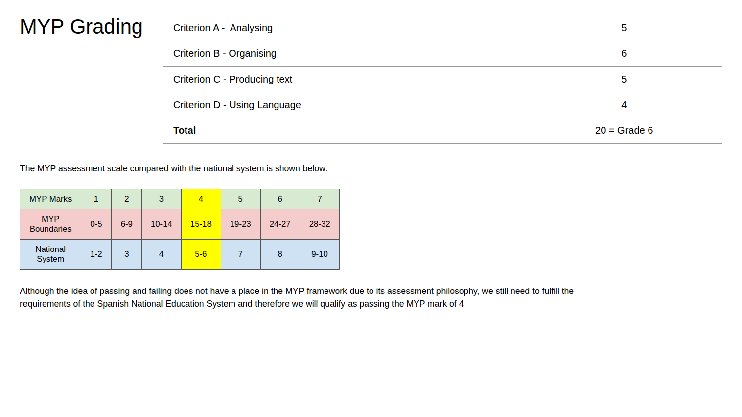MYP Grading
| Criterion A - Analysing | 5 |
| Criterion B - Organising | 6 |
| Criterion C - Producing text | 5 |
| Criterion D - Using Language | 4 |
| Total | 20 = Grade 6 |
The MYP assessment scale compared with the national system is shown below:
| MYP Marks | 1 | 2 | 3 | 4 | 5 | 6 | 7 |
| MYP Boundaries | 0-5 | 6-9 | 10-14 | 15-18 | 19-23 | 24-27 | 28-32 |
| National System | 1-2 | 3 | 4 | 5-6 | 7 | 8 | 9-10 |
Although the idea of passing and failing does not have a place in the MYP framework due to its assessment philosophy, we still need to fulfill the requirements of the Spanish National Education System and therefore we will qualify as passing the MYP mark of 4